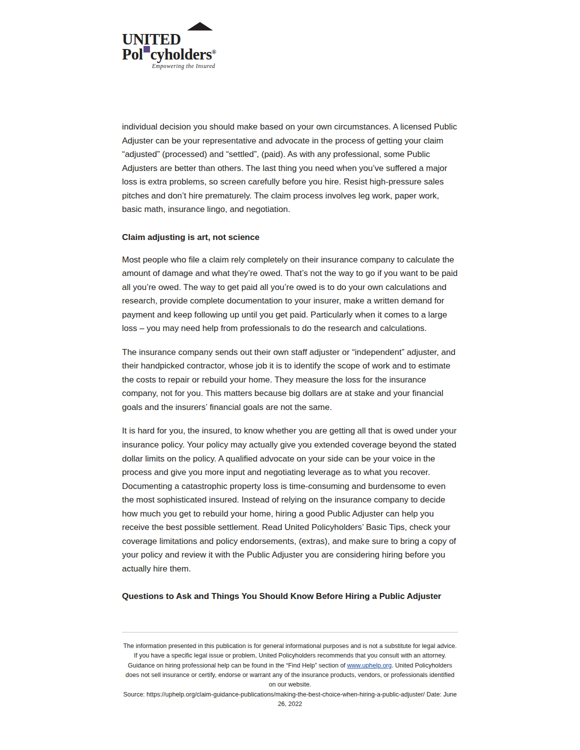UNITED Pol cyholders® Empowering the Insured
individual decision you should make based on your own circumstances. A licensed Public Adjuster can be your representative and advocate in the process of getting your claim “adjusted” (processed) and “settled”, (paid). As with any professional, some Public Adjusters are better than others. The last thing you need when you’ve suffered a major loss is extra problems, so screen carefully before you hire. Resist high-pressure sales pitches and don’t hire prematurely. The claim process involves leg work, paper work, basic math, insurance lingo, and negotiation.
Claim adjusting is art, not science
Most people who file a claim rely completely on their insurance company to calculate the amount of damage and what they’re owed. That’s not the way to go if you want to be paid all you’re owed. The way to get paid all you’re owed is to do your own calculations and research, provide complete documentation to your insurer, make a written demand for payment and keep following up until you get paid. Particularly when it comes to a large loss – you may need help from professionals to do the research and calculations.
The insurance company sends out their own staff adjuster or “independent” adjuster, and their handpicked contractor, whose job it is to identify the scope of work and to estimate the costs to repair or rebuild your home. They measure the loss for the insurance company, not for you. This matters because big dollars are at stake and your financial goals and the insurers’ financial goals are not the same.
It is hard for you, the insured, to know whether you are getting all that is owed under your insurance policy. Your policy may actually give you extended coverage beyond the stated dollar limits on the policy. A qualified advocate on your side can be your voice in the process and give you more input and negotiating leverage as to what you recover. Documenting a catastrophic property loss is time-consuming and burdensome to even the most sophisticated insured. Instead of relying on the insurance company to decide how much you get to rebuild your home, hiring a good Public Adjuster can help you receive the best possible settlement. Read United Policyholders’ Basic Tips, check your coverage limitations and policy endorsements, (extras), and make sure to bring a copy of your policy and review it with the Public Adjuster you are considering hiring before you actually hire them.
Questions to Ask and Things You Should Know Before Hiring a Public Adjuster
The information presented in this publication is for general informational purposes and is not a substitute for legal advice. If you have a specific legal issue or problem, United Policyholders recommends that you consult with an attorney. Guidance on hiring professional help can be found in the “Find Help” section of www.uphelp.org. United Policyholders does not sell insurance or certify, endorse or warrant any of the insurance products, vendors, or professionals identified on our website.
Source: https://uphelp.org/claim-guidance-publications/making-the-best-choice-when-hiring-a-public-adjuster/ Date: June 26, 2022